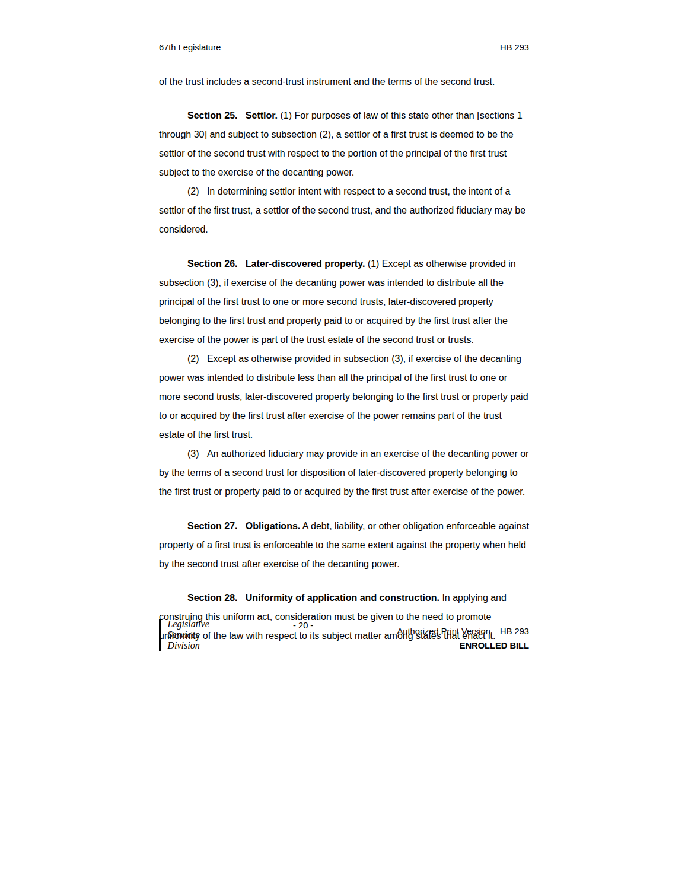67th Legislature
HB 293
of the trust includes a second-trust instrument and the terms of the second trust.
Section 25. Settlor. (1) For purposes of law of this state other than [sections 1 through 30] and subject to subsection (2), a settlor of a first trust is deemed to be the settlor of the second trust with respect to the portion of the principal of the first trust subject to the exercise of the decanting power.
(2) In determining settlor intent with respect to a second trust, the intent of a settlor of the first trust, a settlor of the second trust, and the authorized fiduciary may be considered.
Section 26. Later-discovered property. (1) Except as otherwise provided in subsection (3), if exercise of the decanting power was intended to distribute all the principal of the first trust to one or more second trusts, later-discovered property belonging to the first trust and property paid to or acquired by the first trust after the exercise of the power is part of the trust estate of the second trust or trusts.
(2) Except as otherwise provided in subsection (3), if exercise of the decanting power was intended to distribute less than all the principal of the first trust to one or more second trusts, later-discovered property belonging to the first trust or property paid to or acquired by the first trust after exercise of the power remains part of the trust estate of the first trust.
(3) An authorized fiduciary may provide in an exercise of the decanting power or by the terms of a second trust for disposition of later-discovered property belonging to the first trust or property paid to or acquired by the first trust after exercise of the power.
Section 27. Obligations. A debt, liability, or other obligation enforceable against property of a first trust is enforceable to the same extent against the property when held by the second trust after exercise of the decanting power.
Section 28. Uniformity of application and construction. In applying and construing this uniform act, consideration must be given to the need to promote uniformity of the law with respect to its subject matter among states that enact it.
Legislative Services Division
- 20 -
Authorized Print Version – HB 293
ENROLLED BILL